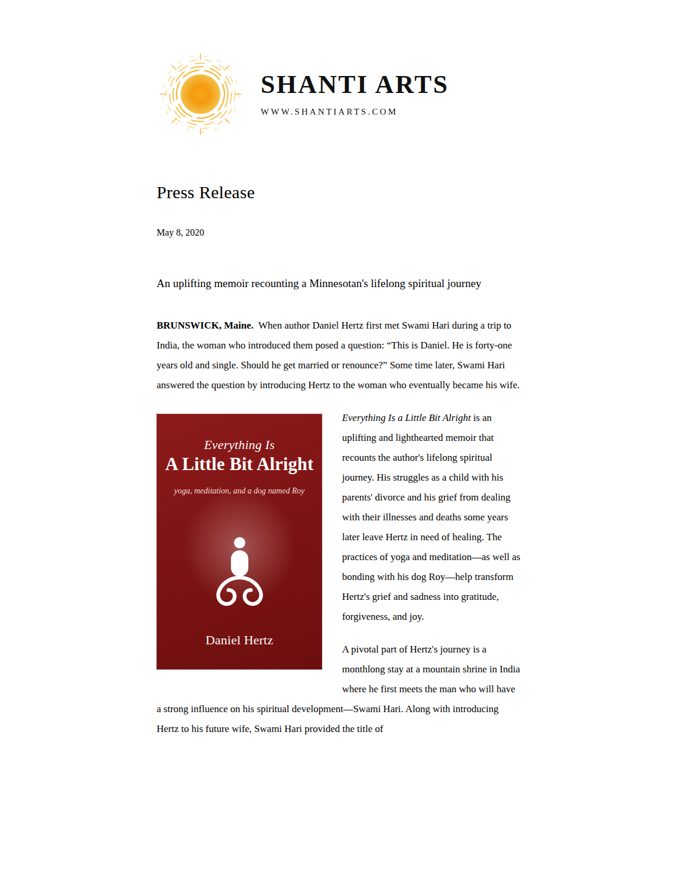Shanti Arts
www.shantiarts.com
Press Release
May 8, 2020
An uplifting memoir recounting a Minnesotan's lifelong spiritual journey
BRUNSWICK, Maine. When author Daniel Hertz first met Swami Hari during a trip to India, the woman who introduced them posed a question: “This is Daniel. He is forty-one years old and single. Should he get married or renounce?” Some time later, Swami Hari answered the question by introducing Hertz to the woman who eventually became his wife.
Everything Is
A Little Bit Alright
yoga, meditation, and a dog named Roy
Daniel Hertz
Everything Is a Little Bit Alright is an uplifting and lighthearted memoir that recounts the author's lifelong spiritual journey. His struggles as a child with his parents' divorce and his grief from dealing with their illnesses and deaths some years later leave Hertz in need of healing. The practices of yoga and meditation—as well as bonding with his dog Roy—help transform Hertz's grief and sadness into gratitude, forgiveness, and joy.
A pivotal part of Hertz's journey is a monthlong stay at a mountain shrine in India where he first meets the man who will have a strong influence on his spiritual development—Swami Hari. Along with introducing Hertz to his future wife, Swami Hari provided the title of